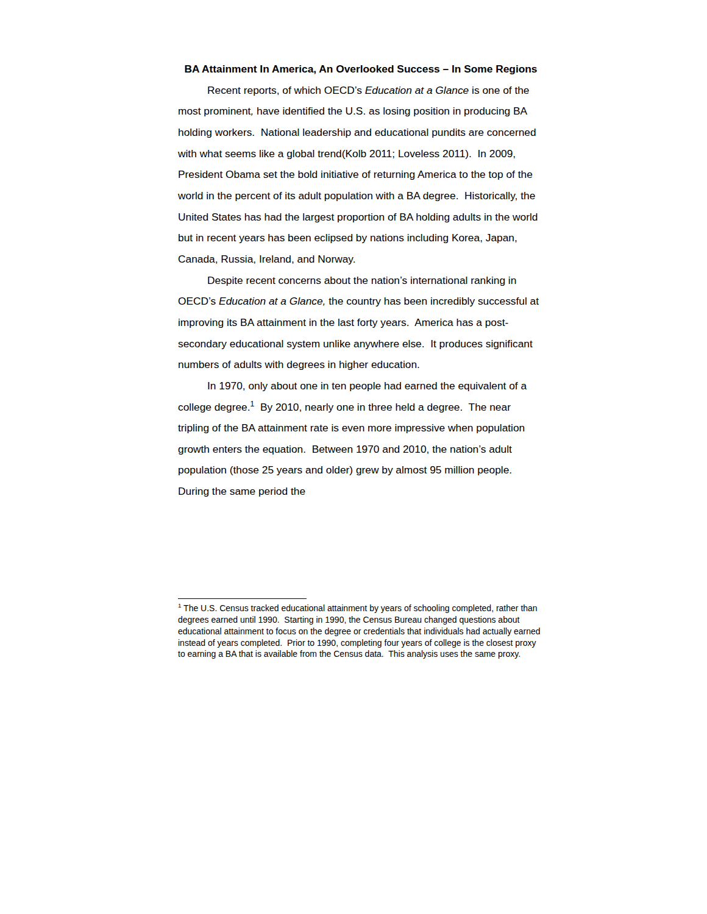BA Attainment In America, An Overlooked Success – In Some Regions
Recent reports, of which OECD’s Education at a Glance is one of the most prominent, have identified the U.S. as losing position in producing BA holding workers. National leadership and educational pundits are concerned with what seems like a global trend(Kolb 2011; Loveless 2011). In 2009, President Obama set the bold initiative of returning America to the top of the world in the percent of its adult population with a BA degree. Historically, the United States has had the largest proportion of BA holding adults in the world but in recent years has been eclipsed by nations including Korea, Japan, Canada, Russia, Ireland, and Norway.
Despite recent concerns about the nation’s international ranking in OECD’s Education at a Glance, the country has been incredibly successful at improving its BA attainment in the last forty years. America has a post-secondary educational system unlike anywhere else. It produces significant numbers of adults with degrees in higher education.
In 1970, only about one in ten people had earned the equivalent of a college degree.1 By 2010, nearly one in three held a degree. The near tripling of the BA attainment rate is even more impressive when population growth enters the equation. Between 1970 and 2010, the nation’s adult population (those 25 years and older) grew by almost 95 million people. During the same period the
1 The U.S. Census tracked educational attainment by years of schooling completed, rather than degrees earned until 1990. Starting in 1990, the Census Bureau changed questions about educational attainment to focus on the degree or credentials that individuals had actually earned instead of years completed. Prior to 1990, completing four years of college is the closest proxy to earning a BA that is available from the Census data. This analysis uses the same proxy.